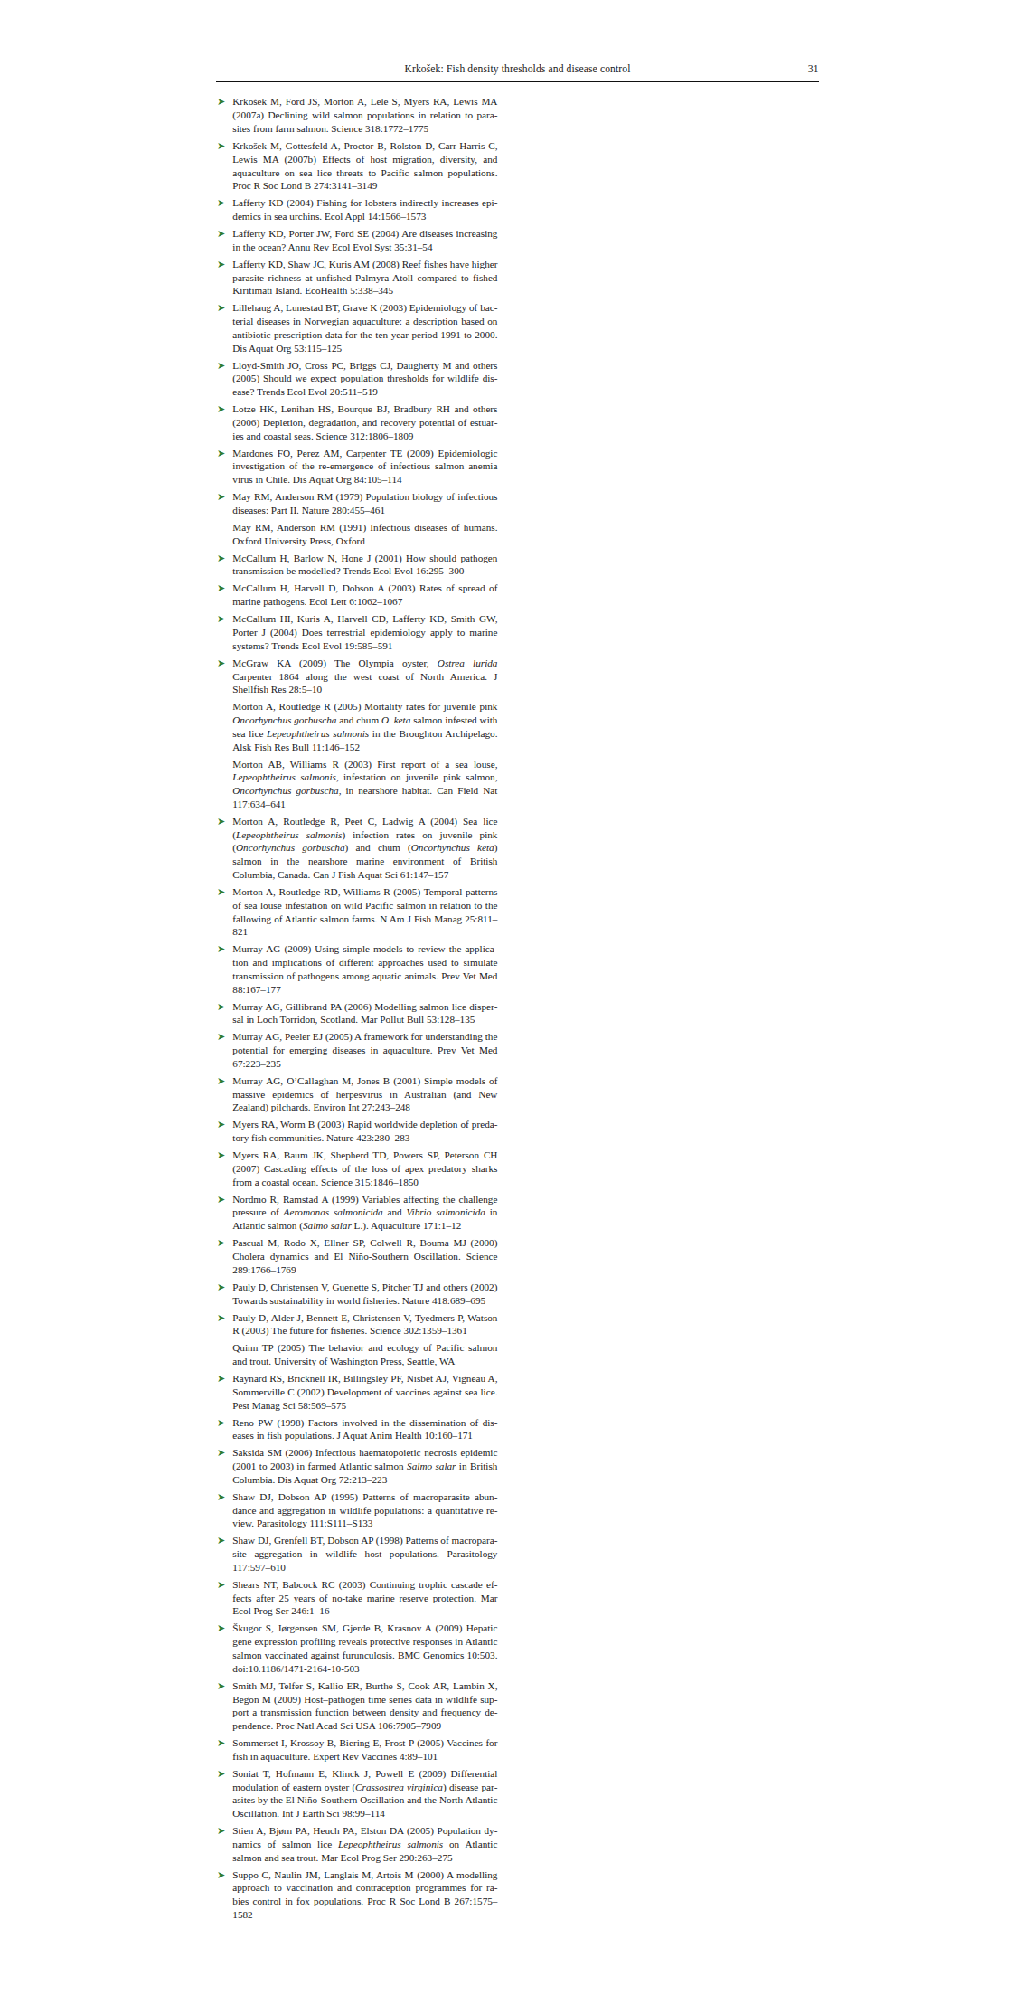Krkošek: Fish density thresholds and disease control
31
➤Krkošek M, Ford JS, Morton A, Lele S, Myers RA, Lewis MA (2007a) Declining wild salmon populations in relation to parasites from farm salmon. Science 318:1772–1775
➤Krkošek M, Gottesfeld A, Proctor B, Rolston D, Carr-Harris C, Lewis MA (2007b) Effects of host migration, diversity, and aquaculture on sea lice threats to Pacific salmon populations. Proc R Soc Lond B 274:3141–3149
➤Lafferty KD (2004) Fishing for lobsters indirectly increases epidemics in sea urchins. Ecol Appl 14:1566–1573
➤Lafferty KD, Porter JW, Ford SE (2004) Are diseases increasing in the ocean? Annu Rev Ecol Evol Syst 35:31–54
➤Lafferty KD, Shaw JC, Kuris AM (2008) Reef fishes have higher parasite richness at unfished Palmyra Atoll compared to fished Kiritimati Island. EcoHealth 5:338–345
➤Lillehaug A, Lunestad BT, Grave K (2003) Epidemiology of bacterial diseases in Norwegian aquaculture: a description based on antibiotic prescription data for the ten-year period 1991 to 2000. Dis Aquat Org 53:115–125
➤Lloyd-Smith JO, Cross PC, Briggs CJ, Daugherty M and others (2005) Should we expect population thresholds for wildlife disease? Trends Ecol Evol 20:511–519
➤Lotze HK, Lenihan HS, Bourque BJ, Bradbury RH and others (2006) Depletion, degradation, and recovery potential of estuaries and coastal seas. Science 312:1806–1809
➤Mardones FO, Perez AM, Carpenter TE (2009) Epidemiologic investigation of the re-emergence of infectious salmon anemia virus in Chile. Dis Aquat Org 84:105–114
➤May RM, Anderson RM (1979) Population biology of infectious diseases: Part II. Nature 280:455–461
May RM, Anderson RM (1991) Infectious diseases of humans. Oxford University Press, Oxford
➤McCallum H, Barlow N, Hone J (2001) How should pathogen transmission be modelled? Trends Ecol Evol 16:295–300
➤McCallum H, Harvell D, Dobson A (2003) Rates of spread of marine pathogens. Ecol Lett 6:1062–1067
➤McCallum HI, Kuris A, Harvell CD, Lafferty KD, Smith GW, Porter J (2004) Does terrestrial epidemiology apply to marine systems? Trends Ecol Evol 19:585–591
➤McGraw KA (2009) The Olympia oyster, Ostrea lurida Carpenter 1864 along the west coast of North America. J Shellfish Res 28:5–10
Morton A, Routledge R (2005) Mortality rates for juvenile pink Oncorhynchus gorbuscha and chum O. keta salmon infested with sea lice Lepeophtheirus salmonis in the Broughton Archipelago. Alsk Fish Res Bull 11:146–152
Morton AB, Williams R (2003) First report of a sea louse, Lepeophtheirus salmonis, infestation on juvenile pink salmon, Oncorhynchus gorbuscha, in nearshore habitat. Can Field Nat 117:634–641
➤Morton A, Routledge R, Peet C, Ladwig A (2004) Sea lice (Lepeophtheirus salmonis) infection rates on juvenile pink (Oncorhynchus gorbuscha) and chum (Oncorhynchus keta) salmon in the nearshore marine environment of British Columbia, Canada. Can J Fish Aquat Sci 61:147–157
➤Morton A, Routledge RD, Williams R (2005) Temporal patterns of sea louse infestation on wild Pacific salmon in relation to the fallowing of Atlantic salmon farms. N Am J Fish Manag 25:811–821
➤Murray AG (2009) Using simple models to review the application and implications of different approaches used to simulate transmission of pathogens among aquatic animals. Prev Vet Med 88:167–177
➤Murray AG, Gillibrand PA (2006) Modelling salmon lice dispersal in Loch Torridon, Scotland. Mar Pollut Bull 53:128–135
➤Murray AG, Peeler EJ (2005) A framework for understanding the potential for emerging diseases in aquaculture. Prev Vet Med 67:223–235
➤Murray AG, O’Callaghan M, Jones B (2001) Simple models of massive epidemics of herpesvirus in Australian (and New Zealand) pilchards. Environ Int 27:243–248
➤Myers RA, Worm B (2003) Rapid worldwide depletion of predatory fish communities. Nature 423:280–283
➤Myers RA, Baum JK, Shepherd TD, Powers SP, Peterson CH (2007) Cascading effects of the loss of apex predatory sharks from a coastal ocean. Science 315:1846–1850
➤Nordmo R, Ramstad A (1999) Variables affecting the challenge pressure of Aeromonas salmonicida and Vibrio salmonicida in Atlantic salmon (Salmo salar L.). Aquaculture 171:1–12
➤Pascual M, Rodo X, Ellner SP, Colwell R, Bouma MJ (2000) Cholera dynamics and El Niño-Southern Oscillation. Science 289:1766–1769
➤Pauly D, Christensen V, Guenette S, Pitcher TJ and others (2002) Towards sustainability in world fisheries. Nature 418:689–695
➤Pauly D, Alder J, Bennett E, Christensen V, Tyedmers P, Watson R (2003) The future for fisheries. Science 302:1359–1361
Quinn TP (2005) The behavior and ecology of Pacific salmon and trout. University of Washington Press, Seattle, WA
➤Raynard RS, Bricknell IR, Billingsley PF, Nisbet AJ, Vigneau A, Sommerville C (2002) Development of vaccines against sea lice. Pest Manag Sci 58:569–575
➤Reno PW (1998) Factors involved in the dissemination of diseases in fish populations. J Aquat Anim Health 10:160–171
➤Saksida SM (2006) Infectious haematopoietic necrosis epidemic (2001 to 2003) in farmed Atlantic salmon Salmo salar in British Columbia. Dis Aquat Org 72:213–223
➤Shaw DJ, Dobson AP (1995) Patterns of macroparasite abundance and aggregation in wildlife populations: a quantitative review. Parasitology 111:S111–S133
➤Shaw DJ, Grenfell BT, Dobson AP (1998) Patterns of macroparasite aggregation in wildlife host populations. Parasitology 117:597–610
➤Shears NT, Babcock RC (2003) Continuing trophic cascade effects after 25 years of no-take marine reserve protection. Mar Ecol Prog Ser 246:1–16
➤Škugor S, Jørgensen SM, Gjerde B, Krasnov A (2009) Hepatic gene expression profiling reveals protective responses in Atlantic salmon vaccinated against furunculosis. BMC Genomics 10:503. doi:10.1186/1471-2164-10-503
➤Smith MJ, Telfer S, Kallio ER, Burthe S, Cook AR, Lambin X, Begon M (2009) Host–pathogen time series data in wildlife support a transmission function between density and frequency dependence. Proc Natl Acad Sci USA 106:7905–7909
➤Sommerset I, Krossoy B, Biering E, Frost P (2005) Vaccines for fish in aquaculture. Expert Rev Vaccines 4:89–101
➤Soniat T, Hofmann E, Klinck J, Powell E (2009) Differential modulation of eastern oyster (Crassostrea virginica) disease parasites by the El Niño-Southern Oscillation and the North Atlantic Oscillation. Int J Earth Sci 98:99–114
➤Stien A, Bjørn PA, Heuch PA, Elston DA (2005) Population dynamics of salmon lice Lepeophtheirus salmonis on Atlantic salmon and sea trout. Mar Ecol Prog Ser 290:263–275
➤Suppo C, Naulin JM, Langlais M, Artois M (2000) A modelling approach to vaccination and contraception programmes for rabies control in fox populations. Proc R Soc Lond B 267:1575–1582